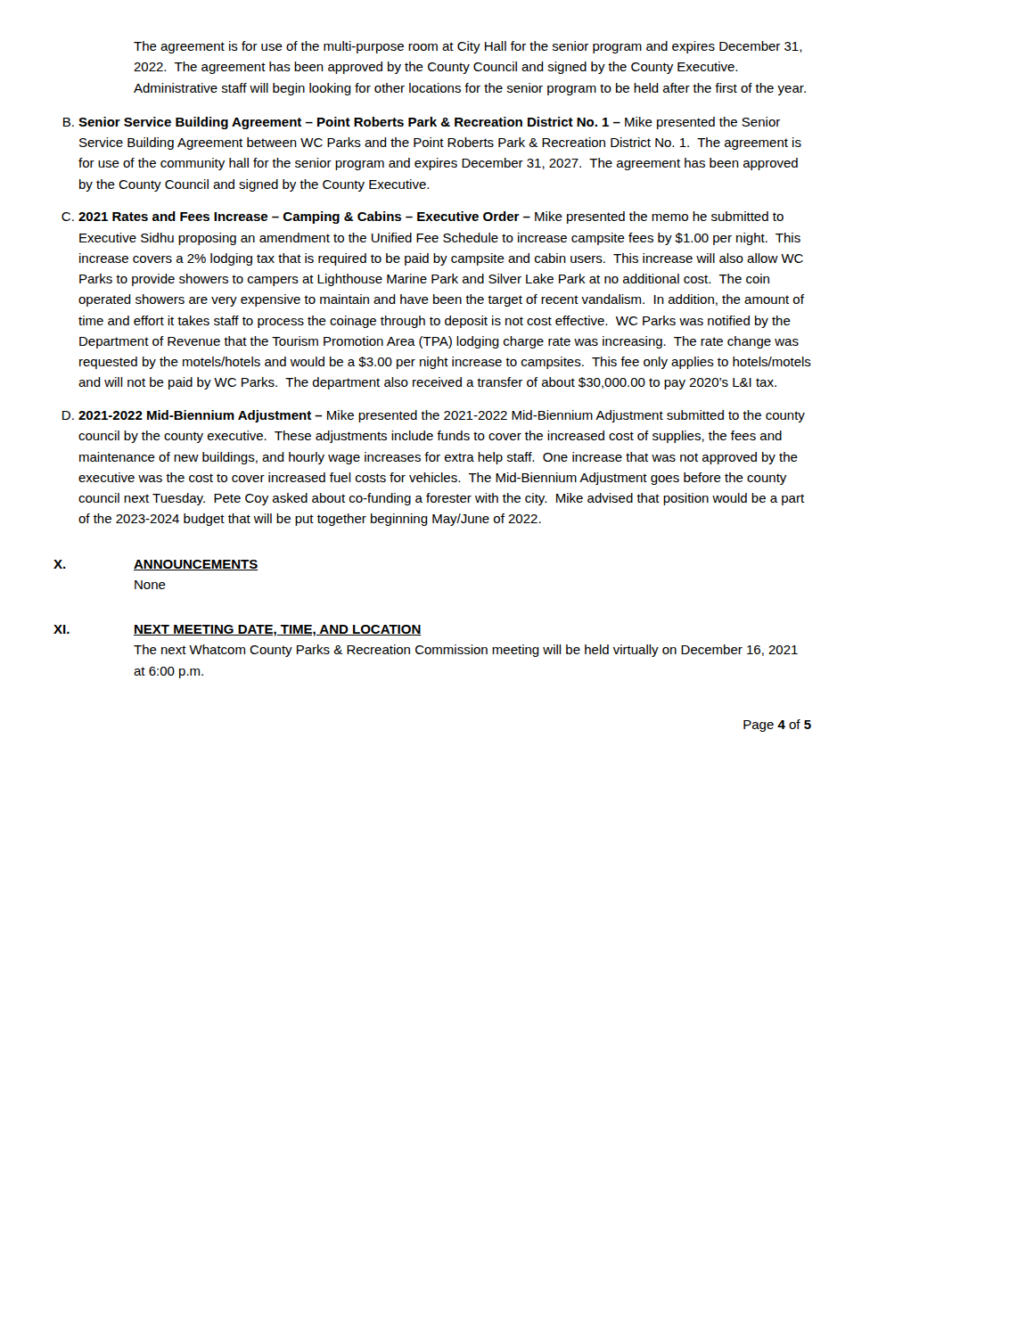The agreement is for use of the multi-purpose room at City Hall for the senior program and expires December 31, 2022. The agreement has been approved by the County Council and signed by the County Executive. Administrative staff will begin looking for other locations for the senior program to be held after the first of the year.
Senior Service Building Agreement – Point Roberts Park & Recreation District No. 1 – Mike presented the Senior Service Building Agreement between WC Parks and the Point Roberts Park & Recreation District No. 1. The agreement is for use of the community hall for the senior program and expires December 31, 2027. The agreement has been approved by the County Council and signed by the County Executive.
2021 Rates and Fees Increase – Camping & Cabins – Executive Order – Mike presented the memo he submitted to Executive Sidhu proposing an amendment to the Unified Fee Schedule to increase campsite fees by $1.00 per night. This increase covers a 2% lodging tax that is required to be paid by campsite and cabin users. This increase will also allow WC Parks to provide showers to campers at Lighthouse Marine Park and Silver Lake Park at no additional cost. The coin operated showers are very expensive to maintain and have been the target of recent vandalism. In addition, the amount of time and effort it takes staff to process the coinage through to deposit is not cost effective. WC Parks was notified by the Department of Revenue that the Tourism Promotion Area (TPA) lodging charge rate was increasing. The rate change was requested by the motels/hotels and would be a $3.00 per night increase to campsites. This fee only applies to hotels/motels and will not be paid by WC Parks. The department also received a transfer of about $30,000.00 to pay 2020’s L&I tax.
2021-2022 Mid-Biennium Adjustment – Mike presented the 2021-2022 Mid-Biennium Adjustment submitted to the county council by the county executive. These adjustments include funds to cover the increased cost of supplies, the fees and maintenance of new buildings, and hourly wage increases for extra help staff. One increase that was not approved by the executive was the cost to cover increased fuel costs for vehicles. The Mid-Biennium Adjustment goes before the county council next Tuesday. Pete Coy asked about co-funding a forester with the city. Mike advised that position would be a part of the 2023-2024 budget that will be put together beginning May/June of 2022.
X. ANNOUNCEMENTS
None
XI. NEXT MEETING DATE, TIME, AND LOCATION
The next Whatcom County Parks & Recreation Commission meeting will be held virtually on December 16, 2021 at 6:00 p.m.
Page 4 of 5